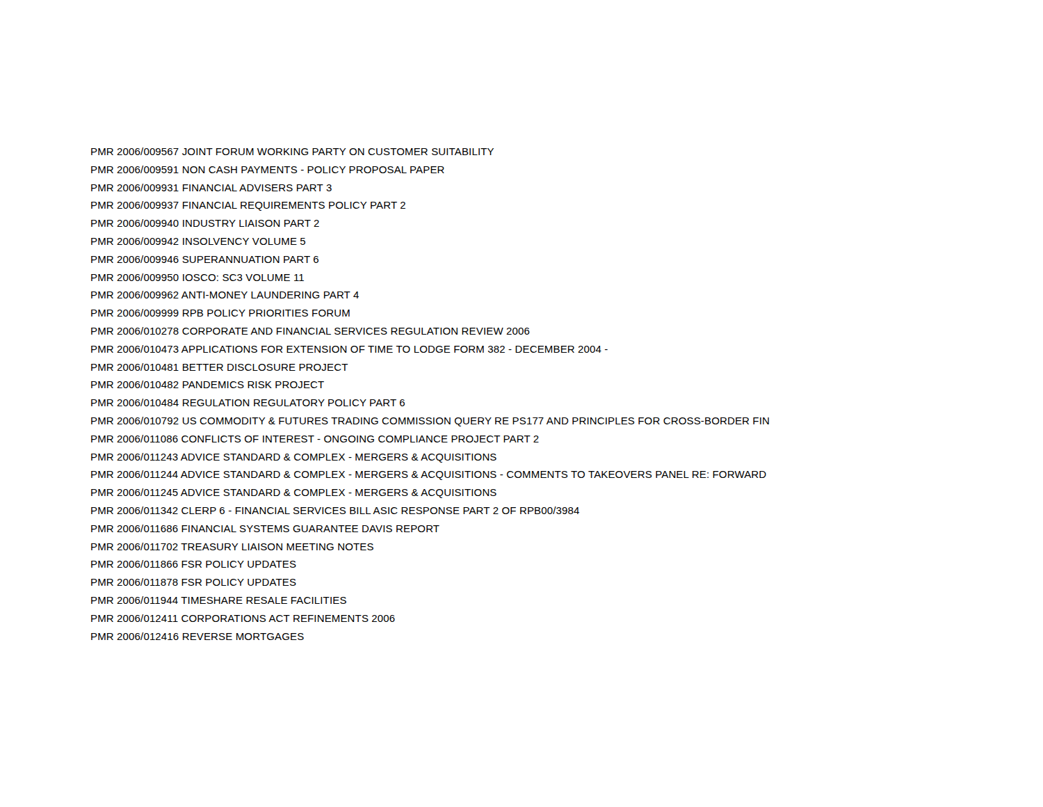PMR 2006/009567 JOINT FORUM WORKING PARTY ON CUSTOMER SUITABILITY
PMR 2006/009591 NON CASH PAYMENTS - POLICY PROPOSAL PAPER
PMR 2006/009931 FINANCIAL ADVISERS PART 3
PMR 2006/009937 FINANCIAL REQUIREMENTS POLICY PART 2
PMR 2006/009940 INDUSTRY LIAISON PART 2
PMR 2006/009942 INSOLVENCY VOLUME 5
PMR 2006/009946 SUPERANNUATION PART 6
PMR 2006/009950 IOSCO: SC3 VOLUME 11
PMR 2006/009962 ANTI-MONEY LAUNDERING PART 4
PMR 2006/009999 RPB POLICY PRIORITIES FORUM
PMR 2006/010278 CORPORATE AND FINANCIAL SERVICES REGULATION REVIEW 2006
PMR 2006/010473 APPLICATIONS FOR EXTENSION OF TIME TO LODGE FORM 382 - DECEMBER 2004 -
PMR 2006/010481 BETTER DISCLOSURE PROJECT
PMR 2006/010482 PANDEMICS RISK PROJECT
PMR 2006/010484 REGULATION REGULATORY POLICY PART 6
PMR 2006/010792 US COMMODITY & FUTURES TRADING COMMISSION QUERY RE PS177 AND PRINCIPLES FOR CROSS-BORDER FIN
PMR 2006/011086 CONFLICTS OF INTEREST - ONGOING COMPLIANCE PROJECT PART 2
PMR 2006/011243 ADVICE STANDARD & COMPLEX - MERGERS & ACQUISITIONS
PMR 2006/011244 ADVICE STANDARD & COMPLEX - MERGERS & ACQUISITIONS - COMMENTS TO TAKEOVERS PANEL RE: FORWARD
PMR 2006/011245 ADVICE STANDARD & COMPLEX - MERGERS & ACQUISITIONS
PMR 2006/011342 CLERP 6 - FINANCIAL SERVICES BILL ASIC RESPONSE PART 2 OF RPB00/3984
PMR 2006/011686 FINANCIAL SYSTEMS GUARANTEE DAVIS REPORT
PMR 2006/011702 TREASURY LIAISON MEETING NOTES
PMR 2006/011866 FSR POLICY UPDATES
PMR 2006/011878 FSR POLICY UPDATES
PMR 2006/011944 TIMESHARE RESALE FACILITIES
PMR 2006/012411 CORPORATIONS ACT REFINEMENTS 2006
PMR 2006/012416 REVERSE MORTGAGES